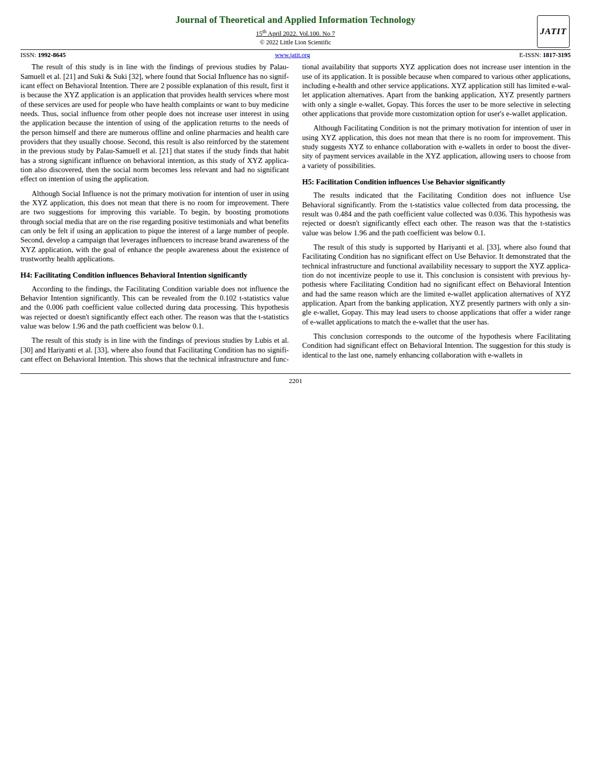JATIT
Journal of Theoretical and Applied Information Technology
15th April 2022. Vol.100. No 7
© 2022 Little Lion Scientific
ISSN: 1992-8645 www.jatit.org E-ISSN: 1817-3195
The result of this study is in line with the findings of previous studies by Palau-Samuell et al. [21] and Suki & Suki [32], where found that Social Influence has no significant effect on Behavioral Intention. There are 2 possible explanation of this result, first it is because the XYZ application is an application that provides health services where most of these services are used for people who have health complaints or want to buy medicine needs. Thus, social influence from other people does not increase user interest in using the application because the intention of using of the application returns to the needs of the person himself and there are numerous offline and online pharmacies and health care providers that they usually choose. Second, this result is also reinforced by the statement in the previous study by Palau-Samuell et al. [21] that states if the study finds that habit has a strong significant influence on behavioral intention, as this study of XYZ application also discovered, then the social norm becomes less relevant and had no significant effect on intention of using the application.
Although Social Influence is not the primary motivation for intention of user in using the XYZ application, this does not mean that there is no room for improvement. There are two suggestions for improving this variable. To begin, by boosting promotions through social media that are on the rise regarding positive testimonials and what benefits can only be felt if using an application to pique the interest of a large number of people. Second, develop a campaign that leverages influencers to increase brand awareness of the XYZ application, with the goal of enhance the people awareness about the existence of trustworthy health applications.
H4: Facilitating Condition influences Behavioral Intention significantly
According to the findings, the Facilitating Condition variable does not influence the Behavior Intention significantly. This can be revealed from the 0.102 t-statistics value and the 0.006 path coefficient value collected during data processing. This hypothesis was rejected or doesn't significantly effect each other. The reason was that the t-statistics value was below 1.96 and the path coefficient was below 0.1.
The result of this study is in line with the findings of previous studies by Lubis et al. [30] and Hariyanti et al. [33], where also found that Facilitating Condition has no significant effect on Behavioral Intention. This shows that the technical infrastructure and functional availability that supports XYZ application does not increase user intention in the use of its application. It is possible because when compared to various other applications, including e-health and other service applications. XYZ application still has limited e-wallet application alternatives. Apart from the banking application, XYZ presently partners with only a single e-wallet, Gopay. This forces the user to be more selective in selecting other applications that provide more customization option for user's e-wallet application.
Although Facilitating Condition is not the primary motivation for intention of user in using XYZ application, this does not mean that there is no room for improvement. This study suggests XYZ to enhance collaboration with e-wallets in order to boost the diversity of payment services available in the XYZ application, allowing users to choose from a variety of possibilities.
H5: Facilitation Condition influences Use Behavior significantly
The results indicated that the Facilitating Condition does not influence Use Behavioral significantly. From the t-statistics value collected from data processing, the result was 0.484 and the path coefficient value collected was 0.036. This hypothesis was rejected or doesn't significantly effect each other. The reason was that the t-statistics value was below 1.96 and the path coefficient was below 0.1.
The result of this study is supported by Hariyanti et al. [33], where also found that Facilitating Condition has no significant effect on Use Behavior. It demonstrated that the technical infrastructure and functional availability necessary to support the XYZ application do not incentivize people to use it. This conclusion is consistent with previous hypothesis where Facilitating Condition had no significant effect on Behavioral Intention and had the same reason which are the limited e-wallet application alternatives of XYZ application. Apart from the banking application, XYZ presently partners with only a single e-wallet, Gopay. This may lead users to choose applications that offer a wider range of e-wallet applications to match the e-wallet that the user has.
This conclusion corresponds to the outcome of the hypothesis where Facilitating Condition had significant effect on Behavioral Intention. The suggestion for this study is identical to the last one, namely enhancing collaboration with e-wallets in
2201